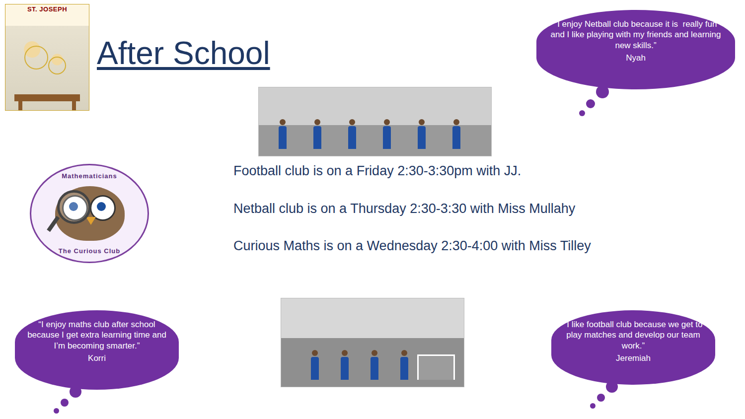ST. JOSEPH
After School
Mathematicians The Curious Club
Football club is on a Friday 2:30-3:30pm with JJ.
Netball club is on a Thursday 2:30-3:30 with Miss Mullahy
Curious Maths is on a Wednesday 2:30-4:00 with Miss Tilley
“I enjoy Netball club because it is really fun and I like playing with my friends and learning new skills.” Nyah
“I enjoy maths club after school because I get extra learning time and I’m becoming smarter.” Korri
“I like football club because we get to play matches and develop our team work.” Jeremiah